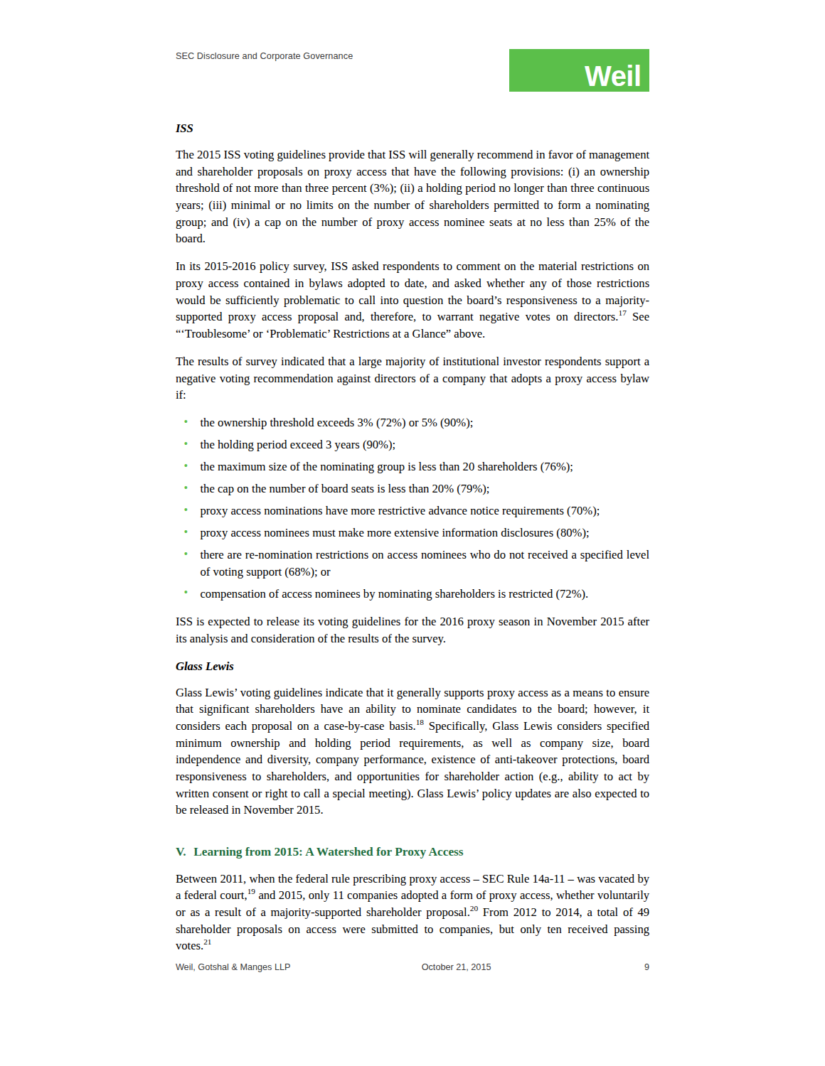SEC Disclosure and Corporate Governance
Weil
ISS
The 2015 ISS voting guidelines provide that ISS will generally recommend in favor of management and shareholder proposals on proxy access that have the following provisions: (i) an ownership threshold of not more than three percent (3%); (ii) a holding period no longer than three continuous years; (iii) minimal or no limits on the number of shareholders permitted to form a nominating group; and (iv) a cap on the number of proxy access nominee seats at no less than 25% of the board.
In its 2015-2016 policy survey, ISS asked respondents to comment on the material restrictions on proxy access contained in bylaws adopted to date, and asked whether any of those restrictions would be sufficiently problematic to call into question the board’s responsiveness to a majority-supported proxy access proposal and, therefore, to warrant negative votes on directors.17 See “‘Troublesome’ or ‘Problematic’ Restrictions at a Glance” above.
The results of survey indicated that a large majority of institutional investor respondents support a negative voting recommendation against directors of a company that adopts a proxy access bylaw if:
the ownership threshold exceeds 3% (72%) or 5% (90%);
the holding period exceed 3 years (90%);
the maximum size of the nominating group is less than 20 shareholders (76%);
the cap on the number of board seats is less than 20% (79%);
proxy access nominations have more restrictive advance notice requirements (70%);
proxy access nominees must make more extensive information disclosures (80%);
there are re-nomination restrictions on access nominees who do not received a specified level of voting support (68%); or
compensation of access nominees by nominating shareholders is restricted (72%).
ISS is expected to release its voting guidelines for the 2016 proxy season in November 2015 after its analysis and consideration of the results of the survey.
Glass Lewis
Glass Lewis’ voting guidelines indicate that it generally supports proxy access as a means to ensure that significant shareholders have an ability to nominate candidates to the board; however, it considers each proposal on a case-by-case basis.18 Specifically, Glass Lewis considers specified minimum ownership and holding period requirements, as well as company size, board independence and diversity, company performance, existence of anti-takeover protections, board responsiveness to shareholders, and opportunities for shareholder action (e.g., ability to act by written consent or right to call a special meeting). Glass Lewis’ policy updates are also expected to be released in November 2015.
V. Learning from 2015: A Watershed for Proxy Access
Between 2011, when the federal rule prescribing proxy access – SEC Rule 14a-11 – was vacated by a federal court,19 and 2015, only 11 companies adopted a form of proxy access, whether voluntarily or as a result of a majority-supported shareholder proposal.20 From 2012 to 2014, a total of 49 shareholder proposals on access were submitted to companies, but only ten received passing votes.21
Weil, Gotshal & Manges LLP
October 21, 2015
9